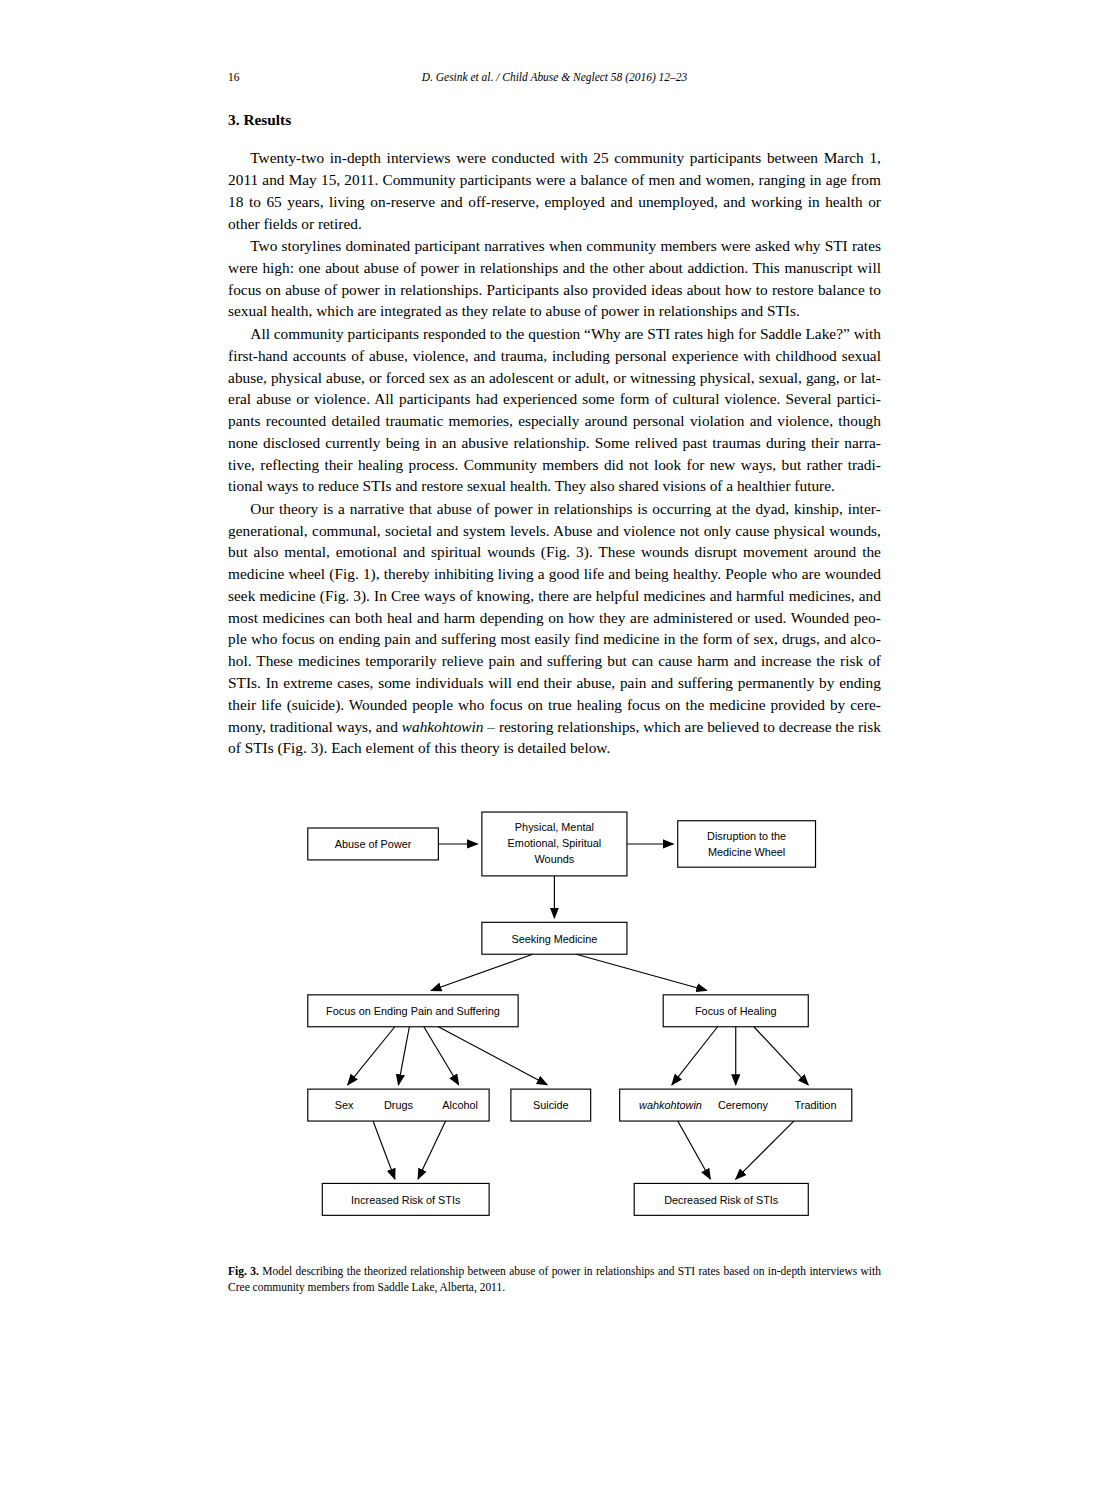16
D. Gesink et al. / Child Abuse & Neglect 58 (2016) 12–23
3. Results
Twenty-two in-depth interviews were conducted with 25 community participants between March 1, 2011 and May 15, 2011. Community participants were a balance of men and women, ranging in age from 18 to 65 years, living on-reserve and off-reserve, employed and unemployed, and working in health or other fields or retired.
Two storylines dominated participant narratives when community members were asked why STI rates were high: one about abuse of power in relationships and the other about addiction. This manuscript will focus on abuse of power in relationships. Participants also provided ideas about how to restore balance to sexual health, which are integrated as they relate to abuse of power in relationships and STIs.
All community participants responded to the question “Why are STI rates high for Saddle Lake?” with first-hand accounts of abuse, violence, and trauma, including personal experience with childhood sexual abuse, physical abuse, or forced sex as an adolescent or adult, or witnessing physical, sexual, gang, or lateral abuse or violence. All participants had experienced some form of cultural violence. Several participants recounted detailed traumatic memories, especially around personal violation and violence, though none disclosed currently being in an abusive relationship. Some relived past traumas during their narrative, reflecting their healing process. Community members did not look for new ways, but rather traditional ways to reduce STIs and restore sexual health. They also shared visions of a healthier future.
Our theory is a narrative that abuse of power in relationships is occurring at the dyad, kinship, intergenerational, communal, societal and system levels. Abuse and violence not only cause physical wounds, but also mental, emotional and spiritual wounds (Fig. 3). These wounds disrupt movement around the medicine wheel (Fig. 1), thereby inhibiting living a good life and being healthy. People who are wounded seek medicine (Fig. 3). In Cree ways of knowing, there are helpful medicines and harmful medicines, and most medicines can both heal and harm depending on how they are administered or used. Wounded people who focus on ending pain and suffering most easily find medicine in the form of sex, drugs, and alcohol. These medicines temporarily relieve pain and suffering but can cause harm and increase the risk of STIs. In extreme cases, some individuals will end their abuse, pain and suffering permanently by ending their life (suicide). Wounded people who focus on true healing focus on the medicine provided by ceremony, traditional ways, and wahkohtowin – restoring relationships, which are believed to decrease the risk of STIs (Fig. 3). Each element of this theory is detailed below.
Abuse of Power Physical, Mental Emotional, Spiritual Wounds Disruption to the Medicine Wheel Seeking Medicine Focus on Ending Pain and Suffering Focus of Healing Sex Drugs Alcohol Suicide wahkohtowin Ceremony Tradition Increased Risk of STIs Decreased Risk of STIs
Fig. 3. Model describing the theorized relationship between abuse of power in relationships and STI rates based on in-depth interviews with Cree community members from Saddle Lake, Alberta, 2011.